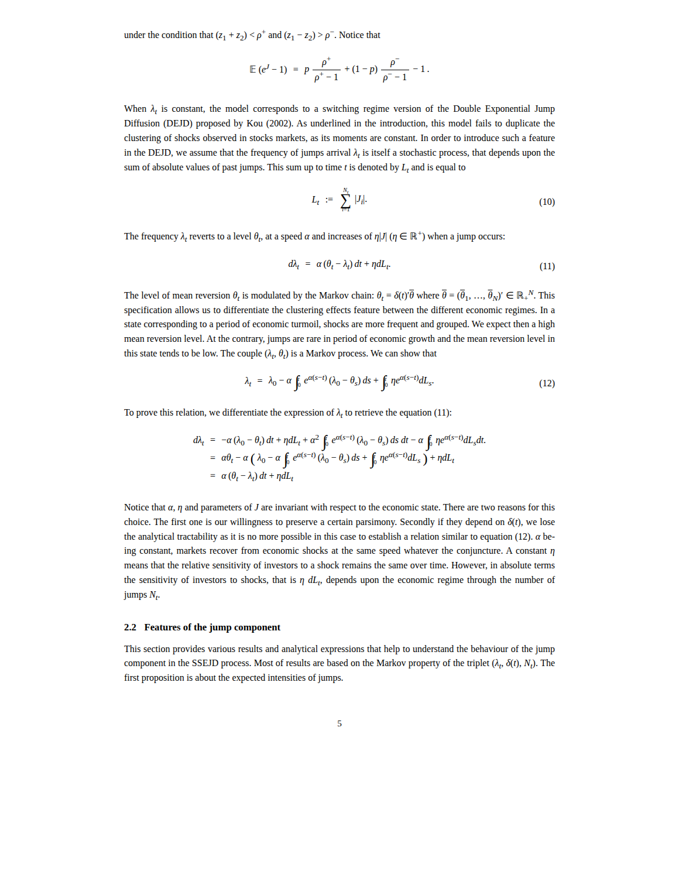under the condition that (z1 + z2) < ρ+ and (z1 − z2) > ρ−. Notice that
| 𝔼 ( e J − 1) | = | p ρ + ρ + − 1 + (1 − p ) ρ − ρ − − 1 − 1 . |
When λt is constant, the model corresponds to a switching regime version of the Double Exponential Jump Diffusion (DEJD) proposed by Kou (2002). As underlined in the introduction, this model fails to duplicate the clustering of shocks observed in stocks markets, as its moments are constant. In order to introduce such a feature in the DEJD, we assume that the frequency of jumps arrival λt is itself a stochastic process, that depends upon the sum of absolute values of past jumps. This sum up to time t is denoted by Lt and is equal to
| L t | := | N t ∑ i =1 / J i /. |
(10)
The frequency λt reverts to a level θt, at a speed α and increases of η|J| (η ∈ ℝ+) when a jump occurs:
| dλ t | = | α ( θ t − λ t ) dt + ηdL t . |
(11)
The level of mean reversion θt is modulated by the Markov chain: θt = δ(t)′θ where θ = (θ1, …, θN)′ ∈ ℝ+N. This specification allows us to differentiate the clustering effects feature between the different economic regimes. In a state corresponding to a period of economic turmoil, shocks are more frequent and grouped. We expect then a high mean reversion level. At the contrary, jumps are rare in period of economic growth and the mean reversion level in this state tends to be low. The couple (λt, θt) is a Markov process. We can show that
| λ t | = | λ 0 − α ∫ t 0 e α ( s − t ) ( λ 0 − θ s ) ds + ∫ t 0 ηe α ( s − t ) dL s . |
(12)
To prove this relation, we differentiate the expression of λt to retrieve the equation (11):
| dλ t | = | − α ( λ 0 − θ t ) dt + ηdL t + α 2 ∫ t 0 e α ( s − t ) ( λ 0 − θ s ) ds dt − α ∫ t 0 ηe α ( s − t ) dL s dt . |
| | = | αθ t − α ( λ 0 − α ∫ t 0 e α ( s − t ) ( λ 0 − θ s ) ds + ∫ t 0 ηe α ( s − t ) dL s ) + ηdL t |
| | = | α ( θ t − λ t ) dt + ηdL t |
Notice that α, η and parameters of J are invariant with respect to the economic state. There are two reasons for this choice. The first one is our willingness to preserve a certain parsimony. Secondly if they depend on δ(t), we lose the analytical tractability as it is no more possible in this case to establish a relation similar to equation (12). α being constant, markets recover from economic shocks at the same speed whatever the conjuncture. A constant η means that the relative sensitivity of investors to a shock remains the same over time. However, in absolute terms the sensitivity of investors to shocks, that is η dLt, depends upon the economic regime through the number of jumps Nt.
2.2 Features of the jump component
This section provides various results and analytical expressions that help to understand the behaviour of the jump component in the SSEJD process. Most of results are based on the Markov property of the triplet (λt, δ(t), Nt). The first proposition is about the expected intensities of jumps.
5